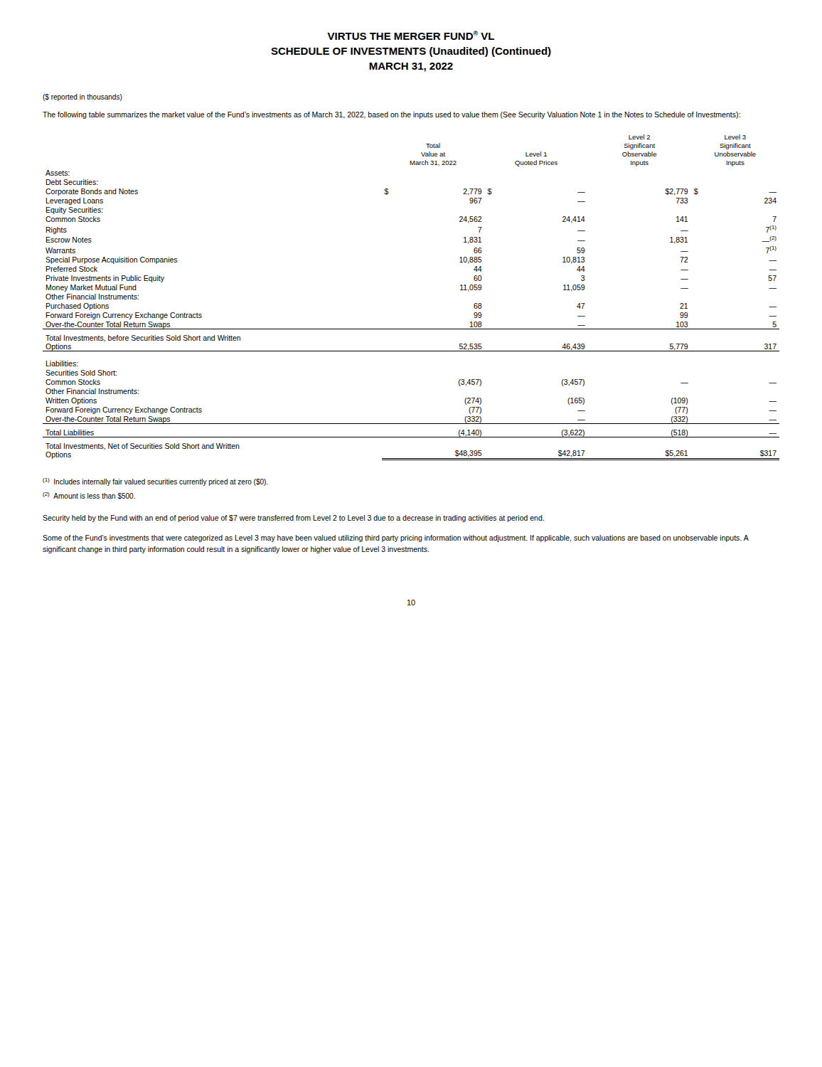VIRTUS THE MERGER FUND® VL
SCHEDULE OF INVESTMENTS (Unaudited) (Continued)
MARCH 31, 2022
($ reported in thousands)
The following table summarizes the market value of the Fund’s investments as of March 31, 2022, based on the inputs used to value them (See Security Valuation Note 1 in the Notes to Schedule of Investments):
| | Total Value at March 31, 2022 | Level 1 Quoted Prices | Level 2 Significant Observable Inputs | Level 3 Significant Unobservable Inputs |
| --- | --- | --- | --- | --- |
| Assets: | | | | | | | | |
| Debt Securities: | | | | | | | | |
| Corporate Bonds and Notes | $ | 2,779 | $ | — | | $2,779 | $ | — |
| Leveraged Loans | | 967 | | — | | 733 | | 234 |
| Equity Securities: | | | | | | | | |
| Common Stocks | | 24,562 | | 24,414 | | 141 | | 7 |
| Rights | | 7 | | — | | — | | 7 (1) |
| Escrow Notes | | 1,831 | | — | | 1,831 | | — (2) |
| Warrants | | 66 | | 59 | | — | | 7 (1) |
| Special Purpose Acquisition Companies | | 10,885 | | 10,813 | | 72 | | — |
| Preferred Stock | | 44 | | 44 | | — | | — |
| Private Investments in Public Equity | | 60 | | 3 | | — | | 57 |
| Money Market Mutual Fund | | 11,059 | | 11,059 | | — | | — |
| Other Financial Instruments: | | | | | | | | |
| Purchased Options | | 68 | | 47 | | 21 | | — |
| Forward Foreign Currency Exchange Contracts | | 99 | | — | | 99 | | — |
| Over-the-Counter Total Return Swaps | | 108 | | — | | 103 | | 5 |
| Total Investments, before Securities Sold Short and Written Options | | 52,535 | | 46,439 | | 5,779 | | 317 |
| Liabilities: | | | | | | | | |
| Securities Sold Short: | | | | | | | | |
| Common Stocks | | (3,457) | | (3,457) | | — | | — |
| Other Financial Instruments: | | | | | | | | |
| Written Options | | (274) | | (165) | | (109) | | — |
| Forward Foreign Currency Exchange Contracts | | (77) | | — | | (77) | | — |
| Over-the-Counter Total Return Swaps | | (332) | | — | | (332) | | — |
| Total Liabilities | | (4,140) | | (3,622) | | (518) | | — |
| Total Investments, Net of Securities Sold Short and Written Options | | $48,395 | | $42,817 | | $5,261 | | $317 |
(1) Includes internally fair valued securities currently priced at zero ($0).
(2) Amount is less than $500.
Security held by the Fund with an end of period value of $7 were transferred from Level 2 to Level 3 due to a decrease in trading activities at period end.
Some of the Fund’s investments that were categorized as Level 3 may have been valued utilizing third party pricing information without adjustment. If applicable, such valuations are based on unobservable inputs. A significant change in third party information could result in a significantly lower or higher value of Level 3 investments.
10